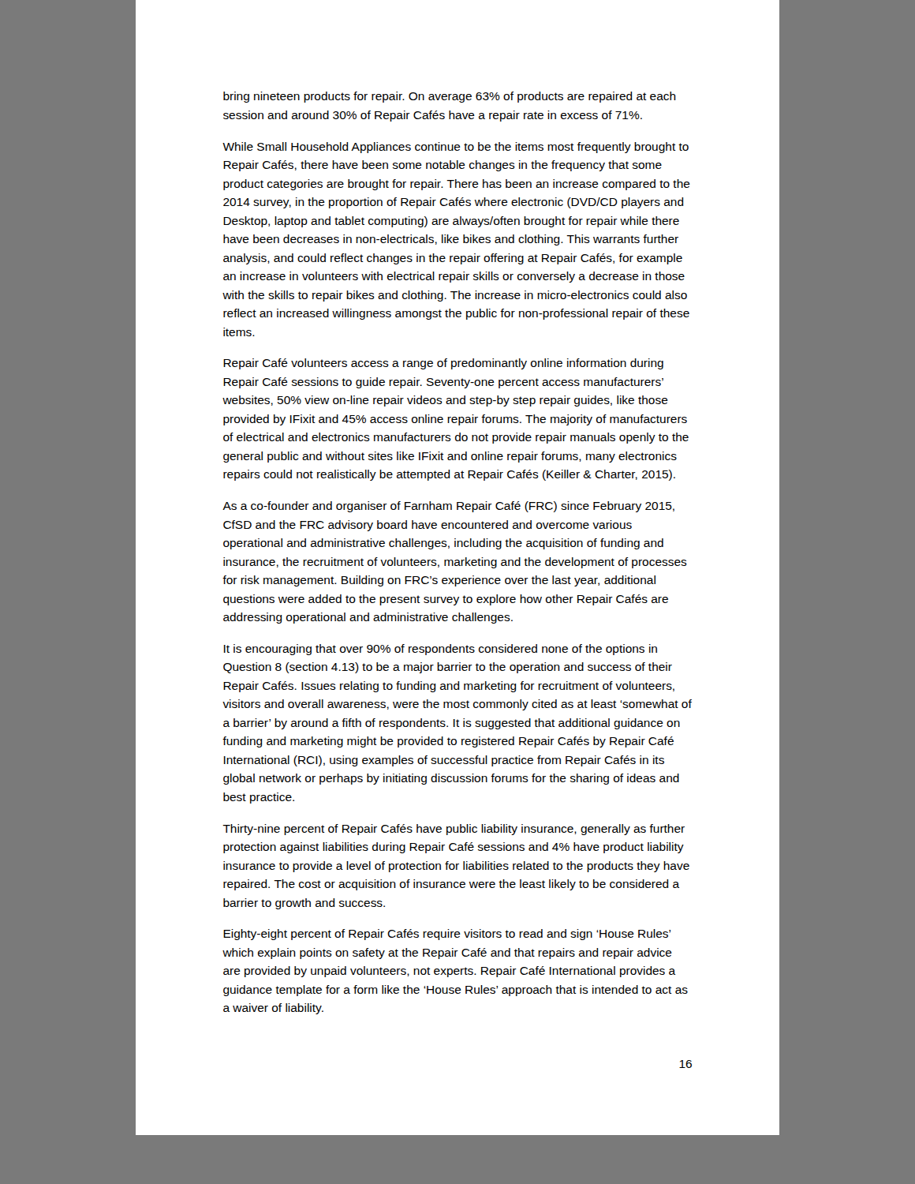bring nineteen products for repair. On average 63% of products are repaired at each session and around 30% of Repair Cafés have a repair rate in excess of 71%.
While Small Household Appliances continue to be the items most frequently brought to Repair Cafés, there have been some notable changes in the frequency that some product categories are brought for repair. There has been an increase compared to the 2014 survey, in the proportion of Repair Cafés where electronic (DVD/CD players and Desktop, laptop and tablet computing) are always/often brought for repair while there have been decreases in non-electricals, like bikes and clothing. This warrants further analysis, and could reflect changes in the repair offering at Repair Cafés, for example an increase in volunteers with electrical repair skills or conversely a decrease in those with the skills to repair bikes and clothing. The increase in micro-electronics could also reflect an increased willingness amongst the public for non-professional repair of these items.
Repair Café volunteers access a range of predominantly online information during Repair Café sessions to guide repair. Seventy-one percent access manufacturers’ websites, 50% view on-line repair videos and step-by step repair guides, like those provided by IFixit and 45% access online repair forums. The majority of manufacturers of electrical and electronics manufacturers do not provide repair manuals openly to the general public and without sites like IFixit and online repair forums, many electronics repairs could not realistically be attempted at Repair Cafés (Keiller & Charter, 2015).
As a co-founder and organiser of Farnham Repair Café (FRC) since February 2015, CfSD and the FRC advisory board have encountered and overcome various operational and administrative challenges, including the acquisition of funding and insurance, the recruitment of volunteers, marketing and the development of processes for risk management. Building on FRC’s experience over the last year, additional questions were added to the present survey to explore how other Repair Cafés are addressing operational and administrative challenges.
It is encouraging that over 90% of respondents considered none of the options in Question 8 (section 4.13) to be a major barrier to the operation and success of their Repair Cafés. Issues relating to funding and marketing for recruitment of volunteers, visitors and overall awareness, were the most commonly cited as at least ‘somewhat of a barrier’ by around a fifth of respondents. It is suggested that additional guidance on funding and marketing might be provided to registered Repair Cafés by Repair Café International (RCI), using examples of successful practice from Repair Cafés in its global network or perhaps by initiating discussion forums for the sharing of ideas and best practice.
Thirty-nine percent of Repair Cafés have public liability insurance, generally as further protection against liabilities during Repair Café sessions and 4% have product liability insurance to provide a level of protection for liabilities related to the products they have repaired. The cost or acquisition of insurance were the least likely to be considered a barrier to growth and success.
Eighty-eight percent of Repair Cafés require visitors to read and sign ‘House Rules’ which explain points on safety at the Repair Café and that repairs and repair advice are provided by unpaid volunteers, not experts. Repair Café International provides a guidance template for a form like the ‘House Rules’ approach that is intended to act as a waiver of liability.
16